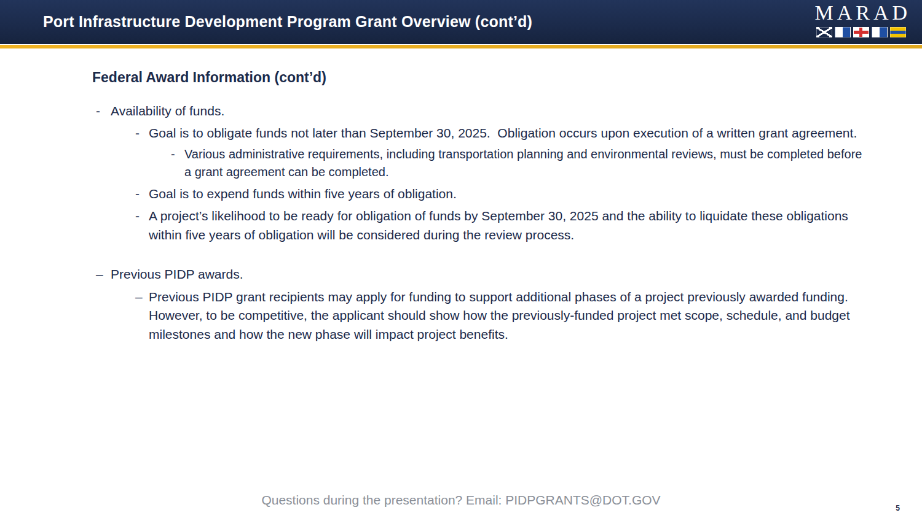Port Infrastructure Development Program Grant Overview (cont’d)
MARAD
Federal Award Information (cont’d)
Availability of funds.
Goal is to obligate funds not later than September 30, 2025. Obligation occurs upon execution of a written grant agreement.
Various administrative requirements, including transportation planning and environmental reviews, must be completed before a grant agreement can be completed.
Goal is to expend funds within five years of obligation.
A project’s likelihood to be ready for obligation of funds by September 30, 2025 and the ability to liquidate these obligations within five years of obligation will be considered during the review process.
Previous PIDP awards.
Previous PIDP grant recipients may apply for funding to support additional phases of a project previously awarded funding. However, to be competitive, the applicant should show how the previously-funded project met scope, schedule, and budget milestones and how the new phase will impact project benefits.
Questions during the presentation? Email: PIDPGRANTS@DOT.GOV
5